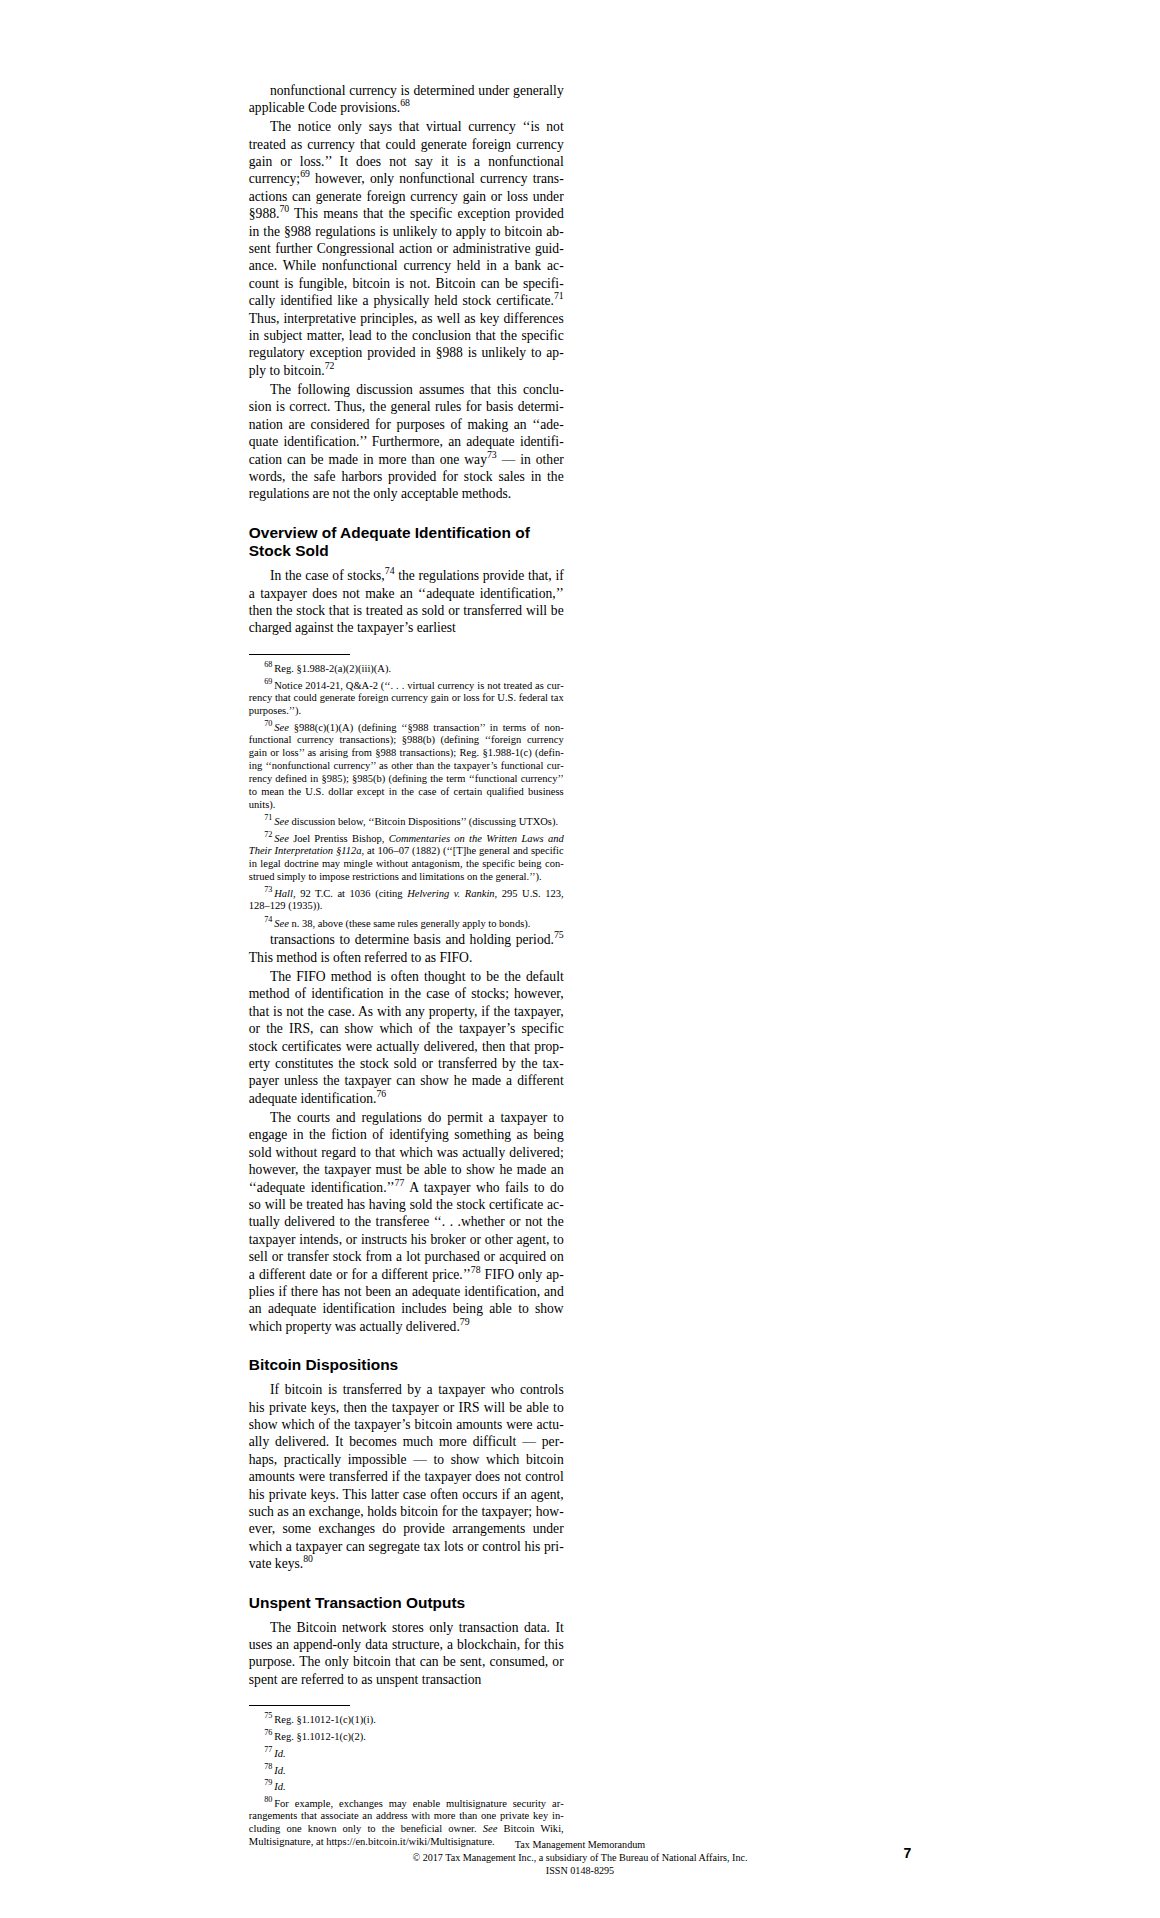nonfunctional currency is determined under generally applicable Code provisions.68
The notice only says that virtual currency ‘‘is not treated as currency that could generate foreign currency gain or loss.’’ It does not say it is a nonfunctional currency;69 however, only nonfunctional currency transactions can generate foreign currency gain or loss under §988.70 This means that the specific exception provided in the §988 regulations is unlikely to apply to bitcoin absent further Congressional action or administrative guidance. While nonfunctional currency held in a bank account is fungible, bitcoin is not. Bitcoin can be specifically identified like a physically held stock certificate.71 Thus, interpretative principles, as well as key differences in subject matter, lead to the conclusion that the specific regulatory exception provided in §988 is unlikely to apply to bitcoin.72
The following discussion assumes that this conclusion is correct. Thus, the general rules for basis determination are considered for purposes of making an ‘‘adequate identification.’’ Furthermore, an adequate identification can be made in more than one way73 — in other words, the safe harbors provided for stock sales in the regulations are not the only acceptable methods.
Overview of Adequate Identification of Stock Sold
In the case of stocks,74 the regulations provide that, if a taxpayer does not make an ‘‘adequate identification,’’ then the stock that is treated as sold or transferred will be charged against the taxpayer’s earliest
68 Reg. §1.988-2(a)(2)(iii)(A).
69 Notice 2014-21, Q&A-2 (‘‘. . . virtual currency is not treated as currency that could generate foreign currency gain or loss for U.S. federal tax purposes.’’).
70 See §988(c)(1)(A) (defining ‘‘§988 transaction’’ in terms of nonfunctional currency transactions); §988(b) (defining ‘‘foreign currency gain or loss’’ as arising from §988 transactions); Reg. §1.988-1(c) (defining ‘‘nonfunctional currency’’ as other than the taxpayer’s functional currency defined in §985); §985(b) (defining the term ‘‘functional currency’’ to mean the U.S. dollar except in the case of certain qualified business units).
71 See discussion below, ‘‘Bitcoin Dispositions’’ (discussing UTXOs).
72 See Joel Prentiss Bishop, Commentaries on the Written Laws and Their Interpretation §112a, at 106–07 (1882) (‘‘[T]he general and specific in legal doctrine may mingle without antagonism, the specific being construed simply to impose restrictions and limitations on the general.’’).
73 Hall, 92 T.C. at 1036 (citing Helvering v. Rankin, 295 U.S. 123, 128–129 (1935)).
74 See n. 38, above (these same rules generally apply to bonds).
transactions to determine basis and holding period.75 This method is often referred to as FIFO.
The FIFO method is often thought to be the default method of identification in the case of stocks; however, that is not the case. As with any property, if the taxpayer, or the IRS, can show which of the taxpayer’s specific stock certificates were actually delivered, then that property constitutes the stock sold or transferred by the taxpayer unless the taxpayer can show he made a different adequate identification.76
The courts and regulations do permit a taxpayer to engage in the fiction of identifying something as being sold without regard to that which was actually delivered; however, the taxpayer must be able to show he made an ‘‘adequate identification.’’77 A taxpayer who fails to do so will be treated has having sold the stock certificate actually delivered to the transferee ‘‘. . .whether or not the taxpayer intends, or instructs his broker or other agent, to sell or transfer stock from a lot purchased or acquired on a different date or for a different price.’’78 FIFO only applies if there has not been an adequate identification, and an adequate identification includes being able to show which property was actually delivered.79
Bitcoin Dispositions
If bitcoin is transferred by a taxpayer who controls his private keys, then the taxpayer or IRS will be able to show which of the taxpayer’s bitcoin amounts were actually delivered. It becomes much more difficult — perhaps, practically impossible — to show which bitcoin amounts were transferred if the taxpayer does not control his private keys. This latter case often occurs if an agent, such as an exchange, holds bitcoin for the taxpayer; however, some exchanges do provide arrangements under which a taxpayer can segregate tax lots or control his private keys.80
Unspent Transaction Outputs
The Bitcoin network stores only transaction data. It uses an append-only data structure, a blockchain, for this purpose. The only bitcoin that can be sent, consumed, or spent are referred to as unspent transaction
75 Reg. §1.1012-1(c)(1)(i).
76 Reg. §1.1012-1(c)(2).
77 Id.
78 Id.
79 Id.
80 For example, exchanges may enable multisignature security arrangements that associate an address with more than one private key including one known only to the beneficial owner. See Bitcoin Wiki, Multisignature, at https://en.bitcoin.it/wiki/Multisignature.
Tax Management Memorandum
© 2017 Tax Management Inc., a subsidiary of The Bureau of National Affairs, Inc.
ISSN 0148-8295 7